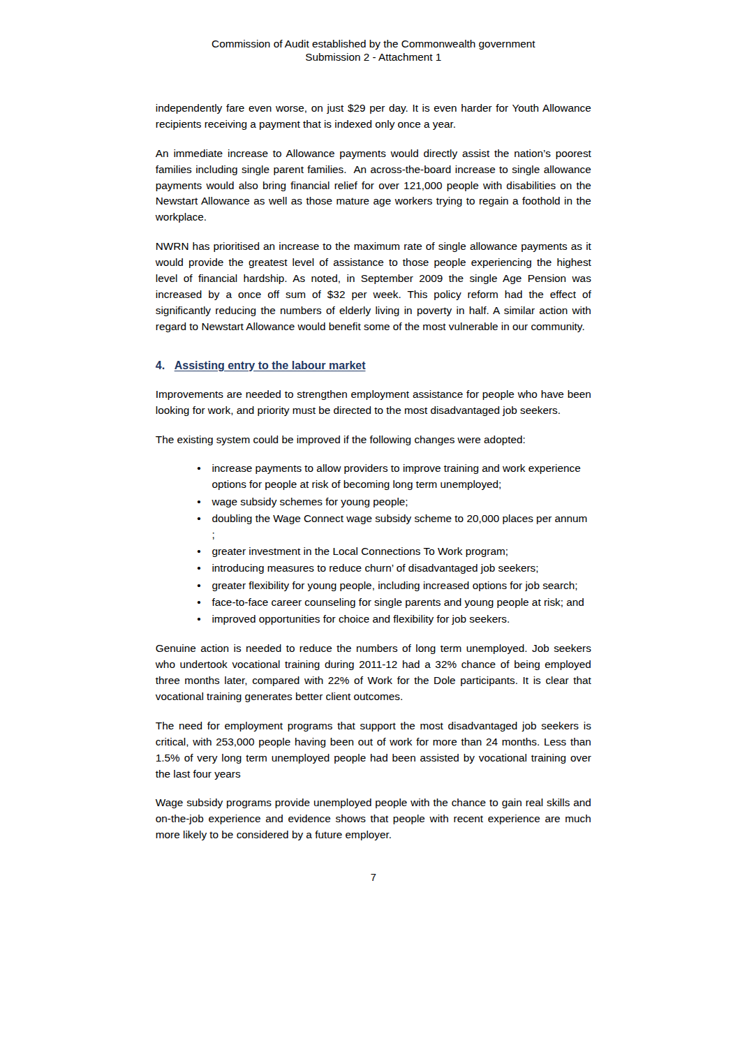Commission of Audit established by the Commonwealth government
Submission 2 - Attachment 1
independently fare even worse, on just $29 per day. It is even harder for Youth Allowance recipients receiving a payment that is indexed only once a year.
An immediate increase to Allowance payments would directly assist the nation’s poorest families including single parent families. An across-the-board increase to single allowance payments would also bring financial relief for over 121,000 people with disabilities on the Newstart Allowance as well as those mature age workers trying to regain a foothold in the workplace.
NWRN has prioritised an increase to the maximum rate of single allowance payments as it would provide the greatest level of assistance to those people experiencing the highest level of financial hardship. As noted, in September 2009 the single Age Pension was increased by a once off sum of $32 per week. This policy reform had the effect of significantly reducing the numbers of elderly living in poverty in half. A similar action with regard to Newstart Allowance would benefit some of the most vulnerable in our community.
4. Assisting entry to the labour market
Improvements are needed to strengthen employment assistance for people who have been looking for work, and priority must be directed to the most disadvantaged job seekers.
The existing system could be improved if the following changes were adopted:
increase payments to allow providers to improve training and work experience options for people at risk of becoming long term unemployed;
wage subsidy schemes for young people;
doubling the Wage Connect wage subsidy scheme to 20,000 places per annum ;
greater investment in the Local Connections To Work program;
introducing measures to reduce churn’ of disadvantaged job seekers;
greater flexibility for young people, including increased options for job search;
face-to-face career counseling for single parents and young people at risk; and
improved opportunities for choice and flexibility for job seekers.
Genuine action is needed to reduce the numbers of long term unemployed. Job seekers who undertook vocational training during 2011-12 had a 32% chance of being employed three months later, compared with 22% of Work for the Dole participants. It is clear that vocational training generates better client outcomes.
The need for employment programs that support the most disadvantaged job seekers is critical, with 253,000 people having been out of work for more than 24 months. Less than 1.5% of very long term unemployed people had been assisted by vocational training over the last four years
Wage subsidy programs provide unemployed people with the chance to gain real skills and on-the-job experience and evidence shows that people with recent experience are much more likely to be considered by a future employer.
7